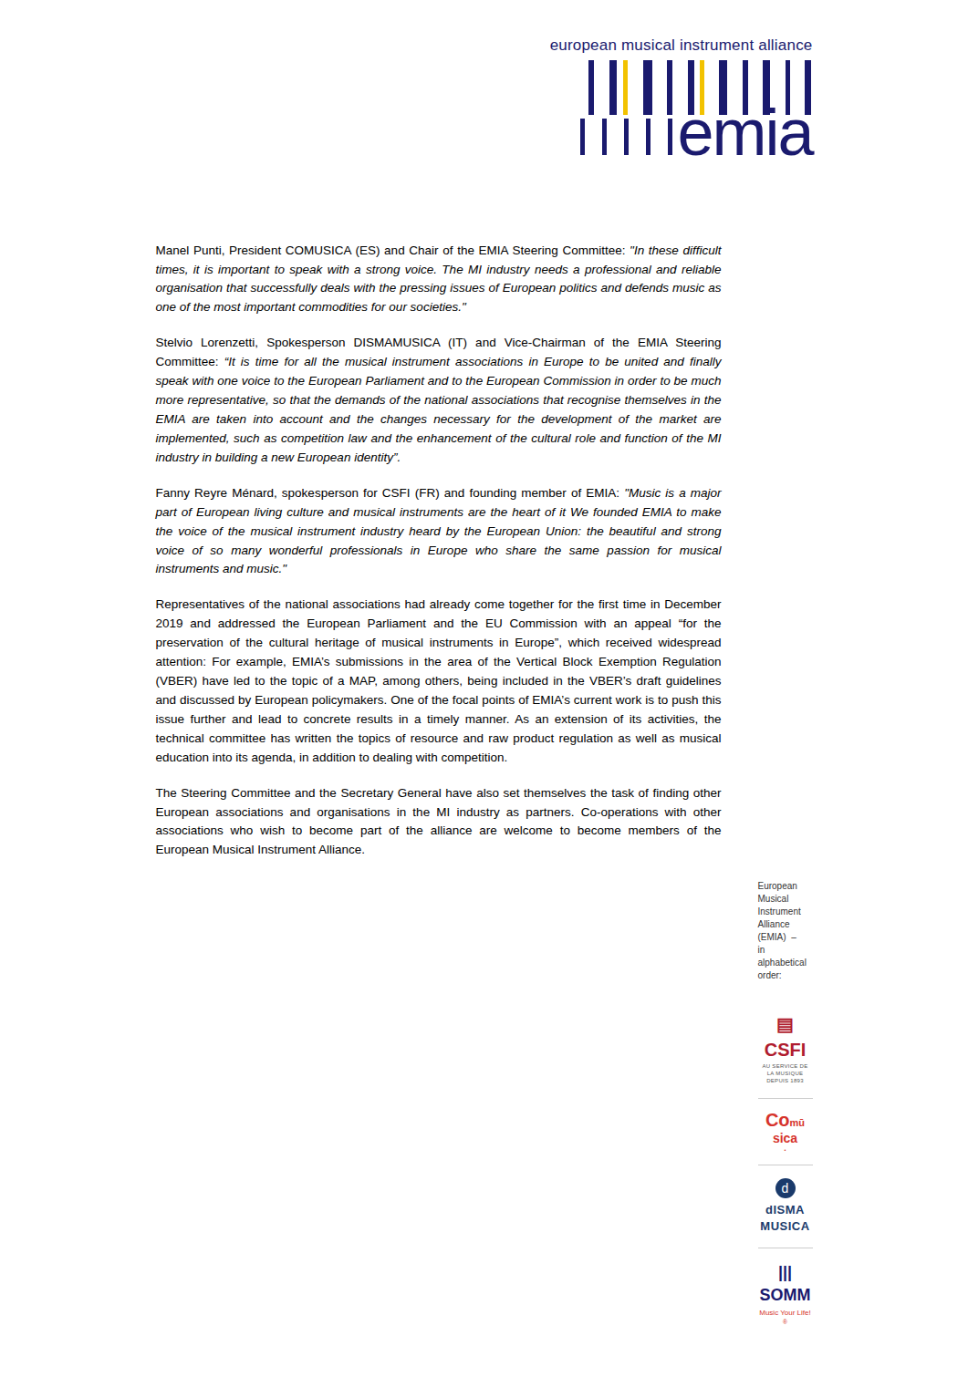european musical instrument alliance
emia
Manel Punti, President COMUSICA (ES) and Chair of the EMIA Steering Committee: "In these difficult times, it is important to speak with a strong voice. The MI industry needs a professional and reliable organisation that successfully deals with the pressing issues of European politics and defends music as one of the most important commodities for our societies."
Stelvio Lorenzetti, Spokesperson DISMAMUSICA (IT) and Vice-Chairman of the EMIA Steering Committee: “It is time for all the musical instrument associations in Europe to be united and finally speak with one voice to the European Parliament and to the European Commission in order to be much more representative, so that the demands of the national associations that recognise themselves in the EMIA are taken into account and the changes necessary for the development of the market are implemented, such as competition law and the enhancement of the cultural role and function of the MI industry in building a new European identity”.
Fanny Reyre Ménard, spokesperson for CSFI (FR) and founding member of EMIA: "Music is a major part of European living culture and musical instruments are the heart of it We founded EMIA to make the voice of the musical instrument industry heard by the European Union: the beautiful and strong voice of so many wonderful professionals in Europe who share the same passion for musical instruments and music."
Representatives of the national associations had already come together for the first time in December 2019 and addressed the European Parliament and the EU Commission with an appeal “for the preservation of the cultural heritage of musical instruments in Europe”, which received widespread attention: For example, EMIA’s submissions in the area of the Vertical Block Exemption Regulation (VBER) have led to the topic of a MAP, among others, being included in the VBER’s draft guidelines and discussed by European policymakers. One of the focal points of EMIA’s current work is to push this issue further and lead to concrete results in a timely manner. As an extension of its activities, the technical committee has written the topics of resource and raw product regulation as well as musical education into its agenda, in addition to dealing with competition.
The Steering Committee and the Secretary General have also set themselves the task of finding other European associations and organisations in the MI industry as partners. Co-operations with other associations who wish to become part of the alliance are welcome to become members of the European Musical Instrument Alliance.
European Musical
Instrument Alliance (EMIA) –
in alphabetical order:
▤ CSFI
AU SERVICE DE LA MUSIQUE DEPUIS 1893
Comū
sica.
d
dISMA MUSICA
||| SOMM
Music Your Life!®